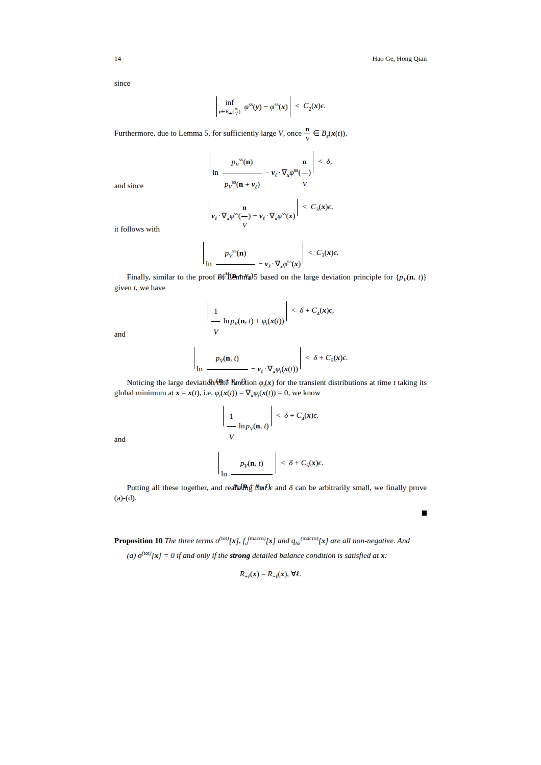14 Hao Ge, Hong Qian
since
inf y∈B12V(nV) φss(y) − φss(x) < C2(x)ϵ.
Furthermore, due to Lemma 5, for sufficiently large V, once nV ∈ Bϵ(x(t)),
ln pVss(n) pVss(n + νℓ) − νℓ·∇xφss(nV) < δ,
and since
νℓ·∇xφss(nV) − νℓ·∇xφss(x) < C3(x)ϵ,
it follows with
ln pVss(n) pVss(n + νℓ) − νℓ·∇xφss(x) < C3(x)ϵ.
Finally, similar to the proof of Lemma 5 based on the large deviation principle for {pV(n, t)} given t, we have
1 V ln pV(n, t) + φt(x(t)) < δ + C4(x)ϵ,
and
ln pV(n, t) pV(n + νℓ, t) − νℓ·∇xφt(x(t)) < δ + C5(x)ϵ.
Noticing the large deviation rate function φt(x) for the transient distributions at time t taking its global minimum at x = x(t), i.e. φt(x(t)) = ∇xφt(x(t)) = 0, we know
1 V ln pV(n, t) < δ + C4(x)ϵ,
and
ln pV(n, t) pV(n + νℓ, t) < δ + C5(x)ϵ.
Putting all these together, and realizing that ϵ and δ can be arbitrarily small, we finally prove (a)-(d).
Proposition 10 The three terms σ(tot)[x], fd(macro)[x] and qhk(macro)[x] are all non-negative. And
(a) σ(tot)[x] = 0 if and only if the strong detailed balance condition is satisfied at x:
R+ℓ(x) = R−ℓ(x), ∀ℓ.